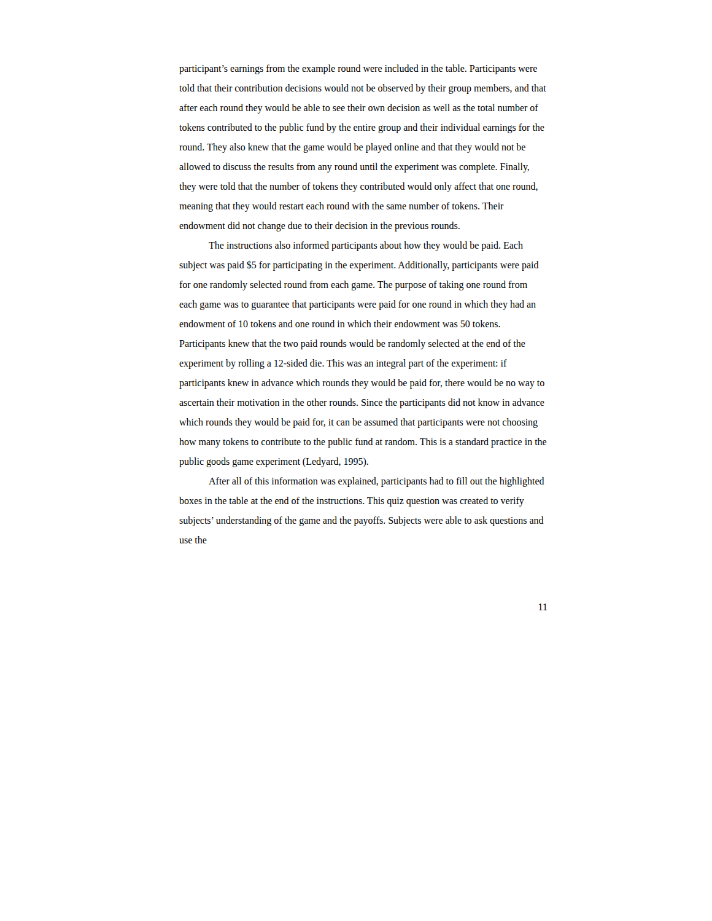participant’s earnings from the example round were included in the table. Participants were told that their contribution decisions would not be observed by their group members, and that after each round they would be able to see their own decision as well as the total number of tokens contributed to the public fund by the entire group and their individual earnings for the round. They also knew that the game would be played online and that they would not be allowed to discuss the results from any round until the experiment was complete. Finally, they were told that the number of tokens they contributed would only affect that one round, meaning that they would restart each round with the same number of tokens. Their endowment did not change due to their decision in the previous rounds.
The instructions also informed participants about how they would be paid. Each subject was paid $5 for participating in the experiment. Additionally, participants were paid for one randomly selected round from each game. The purpose of taking one round from each game was to guarantee that participants were paid for one round in which they had an endowment of 10 tokens and one round in which their endowment was 50 tokens. Participants knew that the two paid rounds would be randomly selected at the end of the experiment by rolling a 12-sided die. This was an integral part of the experiment: if participants knew in advance which rounds they would be paid for, there would be no way to ascertain their motivation in the other rounds. Since the participants did not know in advance which rounds they would be paid for, it can be assumed that participants were not choosing how many tokens to contribute to the public fund at random. This is a standard practice in the public goods game experiment (Ledyard, 1995).
After all of this information was explained, participants had to fill out the highlighted boxes in the table at the end of the instructions. This quiz question was created to verify subjects’ understanding of the game and the payoffs. Subjects were able to ask questions and use the
11